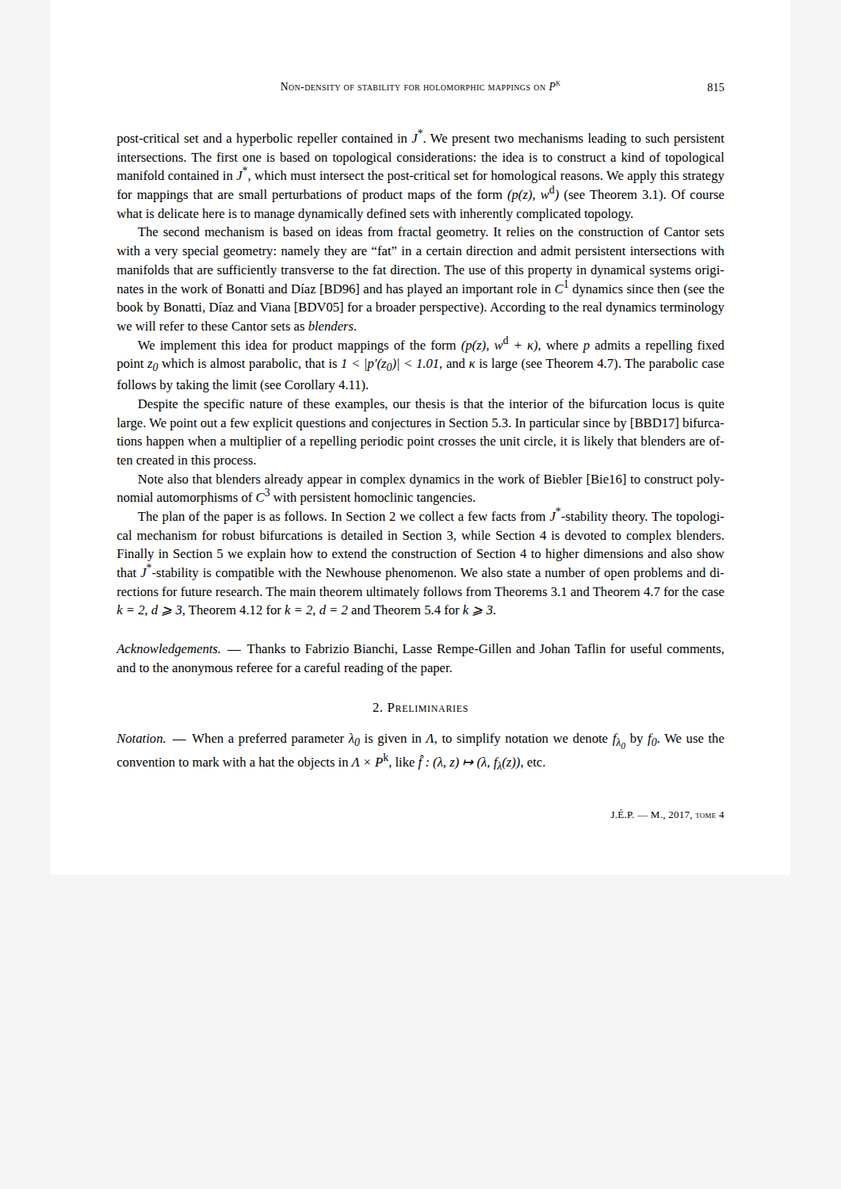Non-density of stability for holomorphic mappings on Pk 815
post-critical set and a hyperbolic repeller contained in J*. We present two mechanisms leading to such persistent intersections. The first one is based on topological considerations: the idea is to construct a kind of topological manifold contained in J*, which must intersect the post-critical set for homological reasons. We apply this strategy for mappings that are small perturbations of product maps of the form (p(z), wd) (see Theorem 3.1). Of course what is delicate here is to manage dynamically defined sets with inherently complicated topology.
The second mechanism is based on ideas from fractal geometry. It relies on the construction of Cantor sets with a very special geometry: namely they are “fat” in a certain direction and admit persistent intersections with manifolds that are sufficiently transverse to the fat direction. The use of this property in dynamical systems originates in the work of Bonatti and Díaz [BD96] and has played an important role in C1 dynamics since then (see the book by Bonatti, Díaz and Viana [BDV05] for a broader perspective). According to the real dynamics terminology we will refer to these Cantor sets as blenders.
We implement this idea for product mappings of the form (p(z), wd + κ), where p admits a repelling fixed point z0 which is almost parabolic, that is 1 < |p′(z0)| < 1.01, and κ is large (see Theorem 4.7). The parabolic case follows by taking the limit (see Corollary 4.11).
Despite the specific nature of these examples, our thesis is that the interior of the bifurcation locus is quite large. We point out a few explicit questions and conjectures in Section 5.3. In particular since by [BBD17] bifurcations happen when a multiplier of a repelling periodic point crosses the unit circle, it is likely that blenders are often created in this process.
Note also that blenders already appear in complex dynamics in the work of Biebler [Bie16] to construct polynomial automorphisms of C3 with persistent homoclinic tangencies.
The plan of the paper is as follows. In Section 2 we collect a few facts from J*-stability theory. The topological mechanism for robust bifurcations is detailed in Section 3, while Section 4 is devoted to complex blenders. Finally in Section 5 we explain how to extend the construction of Section 4 to higher dimensions and also show that J*-stability is compatible with the Newhouse phenomenon. We also state a number of open problems and directions for future research. The main theorem ultimately follows from Theorems 3.1 and Theorem 4.7 for the case k = 2, d ⩾ 3, Theorem 4.12 for k = 2, d = 2 and Theorem 5.4 for k ⩾ 3.
Acknowledgements. — Thanks to Fabrizio Bianchi, Lasse Rempe-Gillen and Johan Taflin for useful comments, and to the anonymous referee for a careful reading of the paper.
2. Preliminaries
Notation. — When a preferred parameter λ0 is given in Λ, to simplify notation we denote fλ0 by f0. We use the convention to mark with a hat the objects in Λ × Pk, like f̂ : (λ, z) ↦ (λ, fλ(z)), etc.
J.É.P. — M., 2017, tome 4